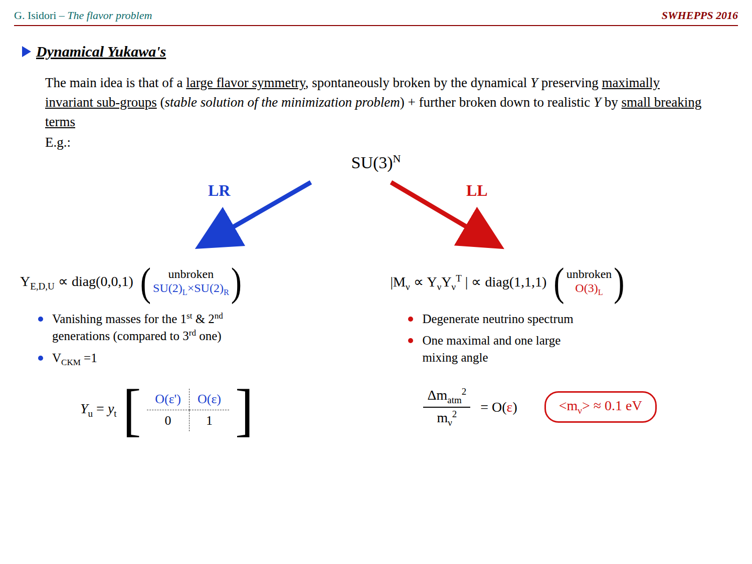G. Isidori – The flavor problem
SWHEPPS 2016
Dynamical Yukawa's
The main idea is that of a large flavor symmetry, spontaneously broken by the dynamical Y preserving maximally invariant sub-groups (stable solution of the minimization problem) + further broken down to realistic Y by small breaking terms
E.g.:
SU(3)N
LR
LL
YE,D,U ∝ diag(0,0,1) ( unbroken SU(2)L×SU(2)R )
Vanishing masses for the 1st & 2nd
generations (compared to 3rd one)
VCKM =1
Yu = yt [
| O(ε') | O(ε) |
| 0 | 1 |
]
|Mν ∝ YνYνT | ∝ diag(1,1,1) ( unbroken O(3)L )
Degenerate neutrino spectrum
One maximal and one large
mixing angle
Δmatm2 mν2 = O(ε) <mν> ≈ 0.1 eV